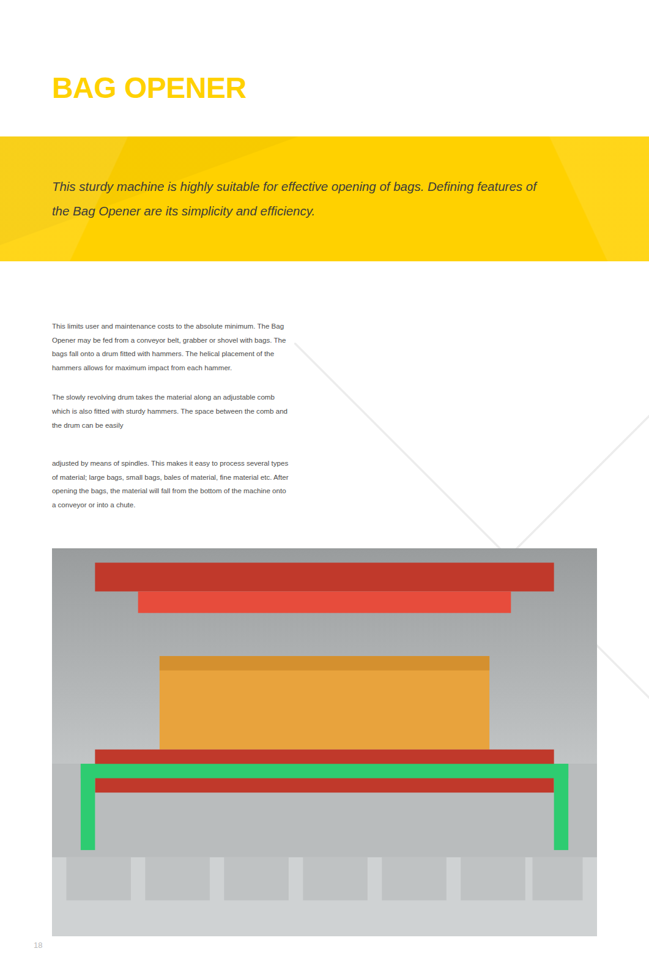BAG OPENER
This sturdy machine is highly suitable for effective opening of bags. Defining features of the Bag Opener are its simplicity and efficiency.
This limits user and maintenance costs to the absolute minimum. The Bag Opener may be fed from a conveyor belt, grabber or shovel with bags. The bags fall onto a drum fitted with hammers. The helical placement of the hammers allows for maximum impact from each hammer.
The slowly revolving drum takes the material along an adjustable comb which is also fitted with sturdy hammers. The space between the comb and the drum can be easily
adjusted by means of spindles. This makes it easy to process several types of material; large bags, small bags, bales of material, fine material etc. After opening the bags, the material will fall from the bottom of the machine onto a conveyor or into a chute.
18